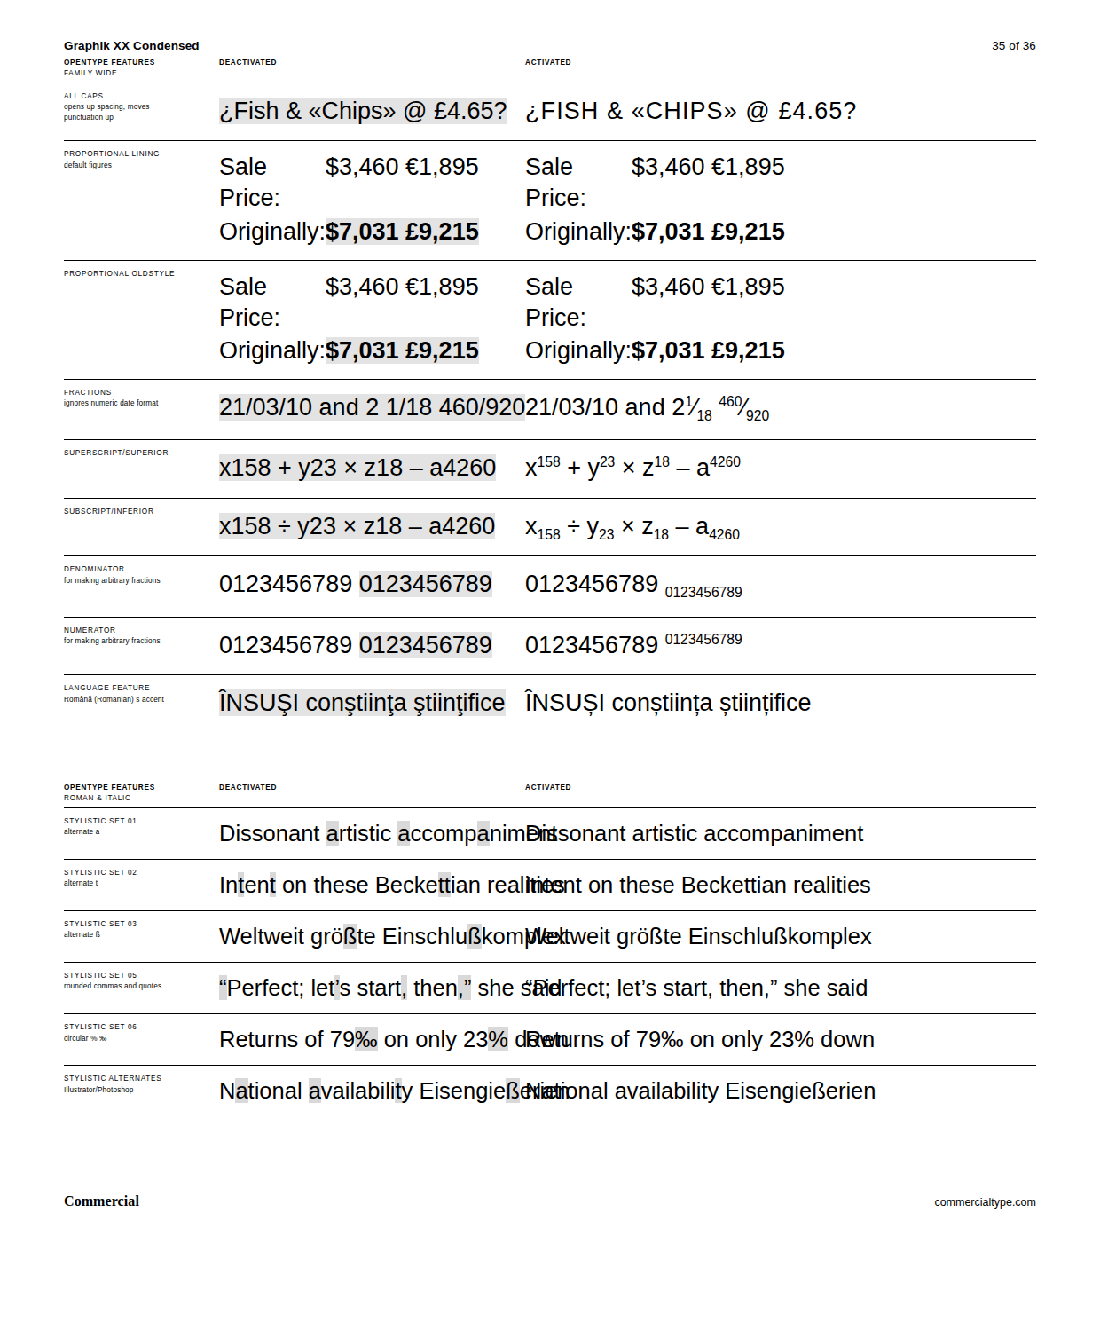Graphik XX Condensed
35 of 36
OPENTYPE FEATURES FAMILY WIDE
DEACTIVATED
ACTIVATED
ALL CAPSopens up spacing, moves
punctuation up
¿Fish & «Chips» @ £4.65?
¿FISH & «CHIPS» @ £4.65?
PROPORTIONAL LININGdefault figures
Sale Price:
$3,460 €1,895
Originally:
$7,031 £9,215
Sale Price:
$3,460 €1,895
Originally:
$7,031 £9,215
PROPORTIONAL OLDSTYLE
Sale Price:
$3,460 €1,895
Originally:
$7,031 £9,215
Sale Price:
$3,460 €1,895
Originally:
$7,031 £9,215
FRACTIONSignores numeric date format
21/03/10 and 2 1/18 460/920
21/03/10 and 21⁄18 460⁄920
SUPERSCRIPT/SUPERIOR
x158 + y23 × z18 – a4260
x158 + y23 × z18 – a4260
SUBSCRIPT/INFERIOR
x158 ÷ y23 × z18 – a4260
x158 ÷ y23 × z18 – a4260
DENOMINATORfor making arbitrary fractions
0123456789 0123456789
0123456789 0123456789
NUMERATORfor making arbitrary fractions
0123456789 0123456789
0123456789 0123456789
LANGUAGE FEATURERomână (Romanian) s accent
ÎNSUŞI conştiinţa ştiinţifice
ÎNSUȘI conștiința științifice
OPENTYPE FEATURES ROMAN & ITALIC
DEACTIVATED
ACTIVATED
STYLISTIC SET 01alternate a
Dissonant artistic accompaniment
Dissonant artistic accompaniment
STYLISTIC SET 02alternate t
Intent on these Beckettian realities
Intent on these Beckettian realities
STYLISTIC SET 03alternate ß
Weltweit größte Einschlußkomplex
Weltweit größte Einschlußkomplex
STYLISTIC SET 05rounded commas and quotes
“Perfect; let’s start, then,” she said
“Perfect; let’s start, then,” she said
STYLISTIC SET 06circular % ‰
Returns of 79‰ on only 23% down
Returns of 79‰ on only 23% down
STYLISTIC ALTERNATESIllustrator/Photoshop
National availability Eisengießerien
National availability Eisengießerien
Commercial
commercialtype.com